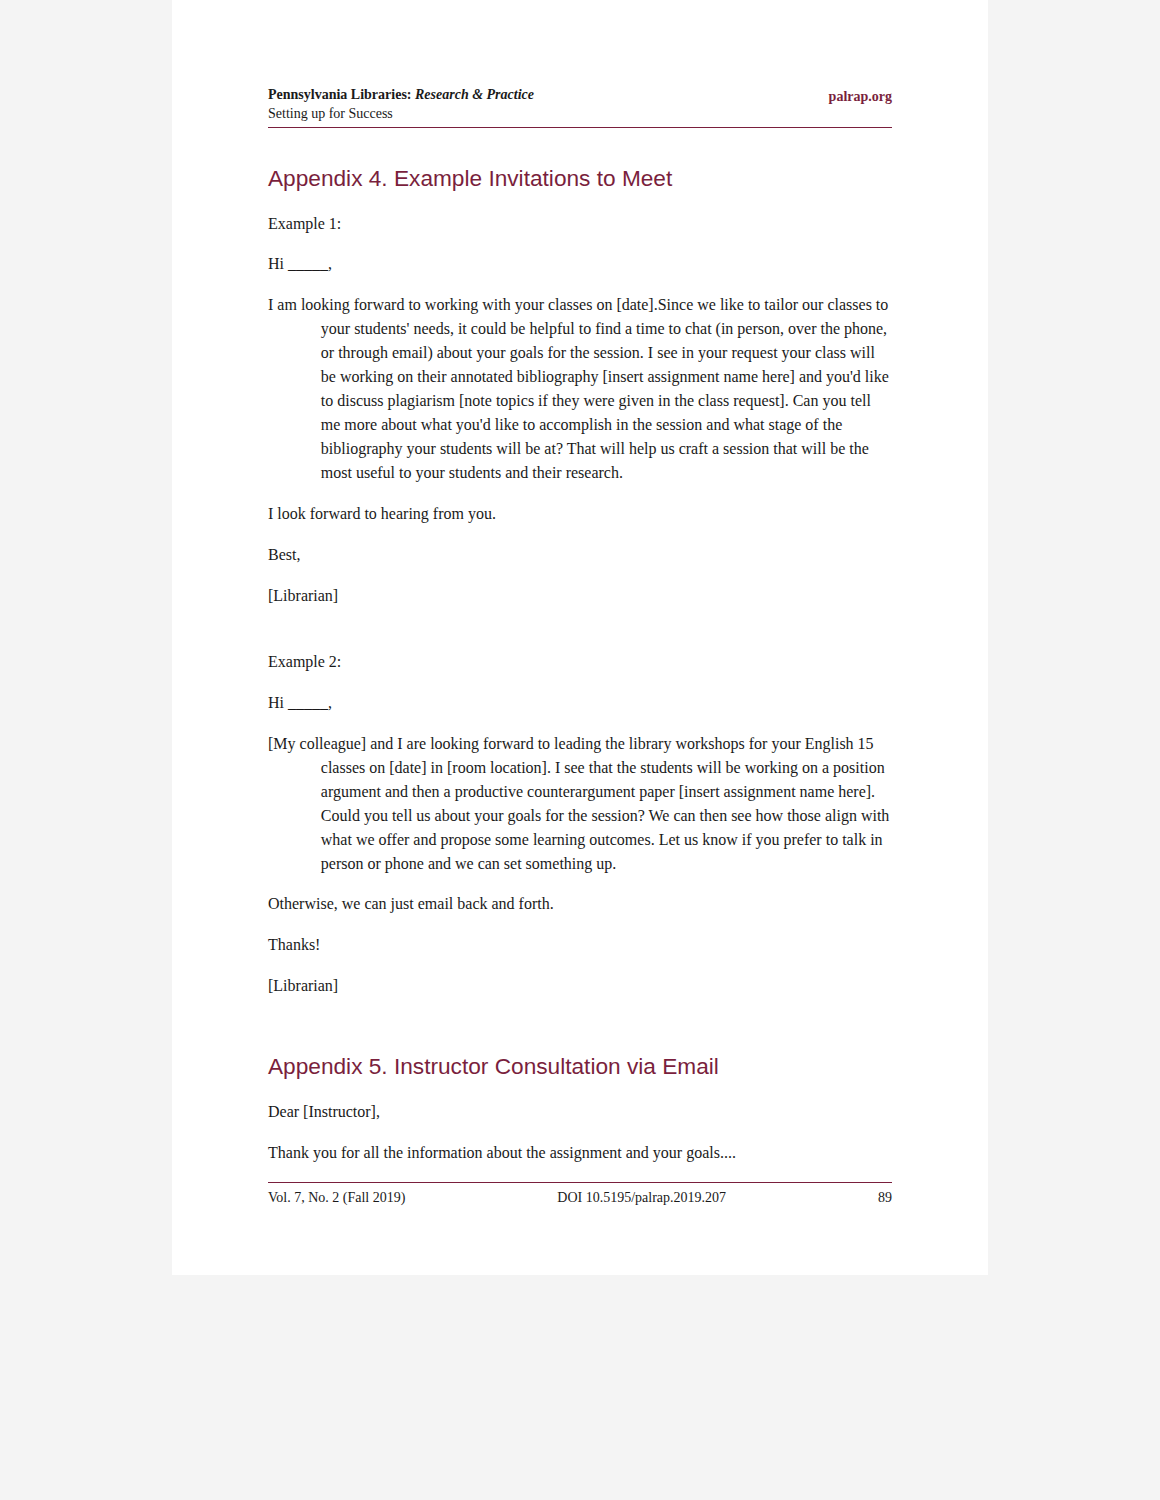Pennsylvania Libraries: Research & Practice
Setting up for Success
palrap.org
Appendix 4. Example Invitations to Meet
Example 1:
Hi _____,
I am looking forward to working with your classes on [date].Since we like to tailor our classes to your students' needs, it could be helpful to find a time to chat (in person, over the phone, or through email) about your goals for the session. I see in your request your class will be working on their annotated bibliography [insert assignment name here] and you'd like to discuss plagiarism [note topics if they were given in the class request]. Can you tell me more about what you'd like to accomplish in the session and what stage of the bibliography your students will be at? That will help us craft a session that will be the most useful to your students and their research.
I look forward to hearing from you.
Best,
[Librarian]
Example 2:
Hi _____,
[My colleague] and I are looking forward to leading the library workshops for your English 15 classes on [date] in [room location]. I see that the students will be working on a position argument and then a productive counterargument paper [insert assignment name here]. Could you tell us about your goals for the session? We can then see how those align with what we offer and propose some learning outcomes. Let us know if you prefer to talk in person or phone and we can set something up.
Otherwise, we can just email back and forth.
Thanks!
[Librarian]
Appendix 5. Instructor Consultation via Email
Dear [Instructor],
Thank you for all the information about the assignment and your goals....
Vol. 7, No. 2 (Fall 2019)
DOI 10.5195/palrap.2019.207
89